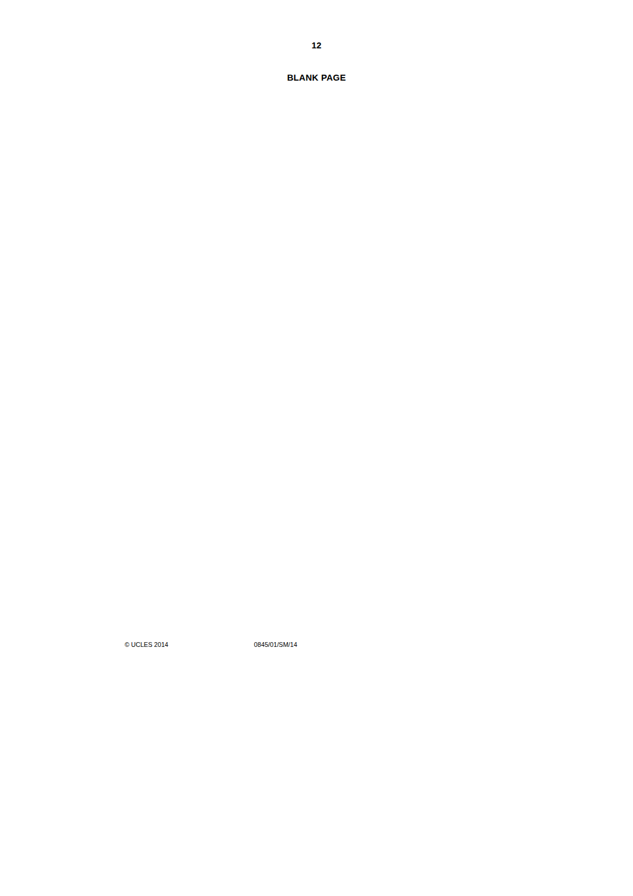12
BLANK PAGE
© UCLES 2014 0845/01/SM/14